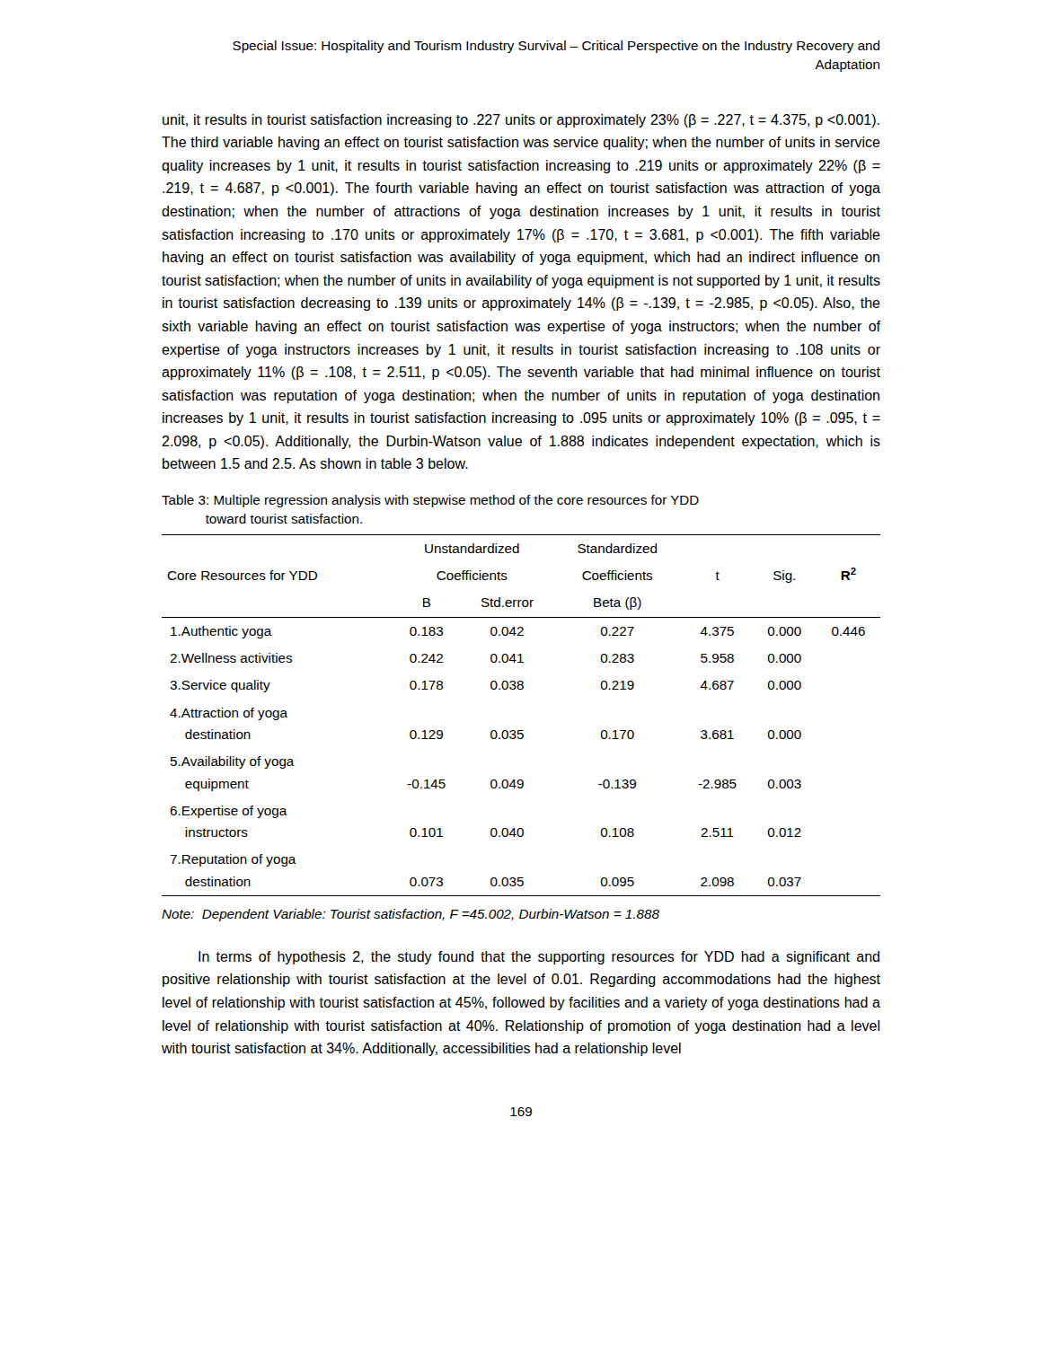Special Issue: Hospitality and Tourism Industry Survival – Critical Perspective on the Industry Recovery and
Adaptation
unit, it results in tourist satisfaction increasing to .227 units or approximately 23% (β = .227, t = 4.375, p <0.001). The third variable having an effect on tourist satisfaction was service quality; when the number of units in service quality increases by 1 unit, it results in tourist satisfaction increasing to .219 units or approximately 22% (β = .219, t = 4.687, p <0.001). The fourth variable having an effect on tourist satisfaction was attraction of yoga destination; when the number of attractions of yoga destination increases by 1 unit, it results in tourist satisfaction increasing to .170 units or approximately 17% (β = .170, t = 3.681, p <0.001). The fifth variable having an effect on tourist satisfaction was availability of yoga equipment, which had an indirect influence on tourist satisfaction; when the number of units in availability of yoga equipment is not supported by 1 unit, it results in tourist satisfaction decreasing to .139 units or approximately 14% (β = -.139, t = -2.985, p <0.05). Also, the sixth variable having an effect on tourist satisfaction was expertise of yoga instructors; when the number of expertise of yoga instructors increases by 1 unit, it results in tourist satisfaction increasing to .108 units or approximately 11% (β = .108, t = 2.511, p <0.05). The seventh variable that had minimal influence on tourist satisfaction was reputation of yoga destination; when the number of units in reputation of yoga destination increases by 1 unit, it results in tourist satisfaction increasing to .095 units or approximately 10% (β = .095, t = 2.098, p <0.05). Additionally, the Durbin-Watson value of 1.888 indicates independent expectation, which is between 1.5 and 2.5. As shown in table 3 below.
Table 3: Multiple regression analysis with stepwise method of the core resources for YDD toward tourist satisfaction.
| Core Resources for YDD | Unstandardized | Standardized | t | Sig. | R 2 |
| --- | --- | --- | --- | --- | --- |
| Coefficients | Coefficients |
| | B | Std.error | Beta (β) | | | |
| 1.Authentic yoga | 0.183 | 0.042 | 0.227 | 4.375 | 0.000 | 0.446 |
| 2.Wellness activities | 0.242 | 0.041 | 0.283 | 5.958 | 0.000 | |
| 3.Service quality | 0.178 | 0.038 | 0.219 | 4.687 | 0.000 | |
| 4.Attraction of yoga destination | 0.129 | 0.035 | 0.170 | 3.681 | 0.000 | |
| 5.Availability of yoga equipment | -0.145 | 0.049 | -0.139 | -2.985 | 0.003 | |
| 6.Expertise of yoga instructors | 0.101 | 0.040 | 0.108 | 2.511 | 0.012 | |
| 7.Reputation of yoga destination | 0.073 | 0.035 | 0.095 | 2.098 | 0.037 | |
Note: Dependent Variable: Tourist satisfaction, F =45.002, Durbin-Watson = 1.888
In terms of hypothesis 2, the study found that the supporting resources for YDD had a significant and positive relationship with tourist satisfaction at the level of 0.01. Regarding accommodations had the highest level of relationship with tourist satisfaction at 45%, followed by facilities and a variety of yoga destinations had a level of relationship with tourist satisfaction at 40%. Relationship of promotion of yoga destination had a level with tourist satisfaction at 34%. Additionally, accessibilities had a relationship level
169